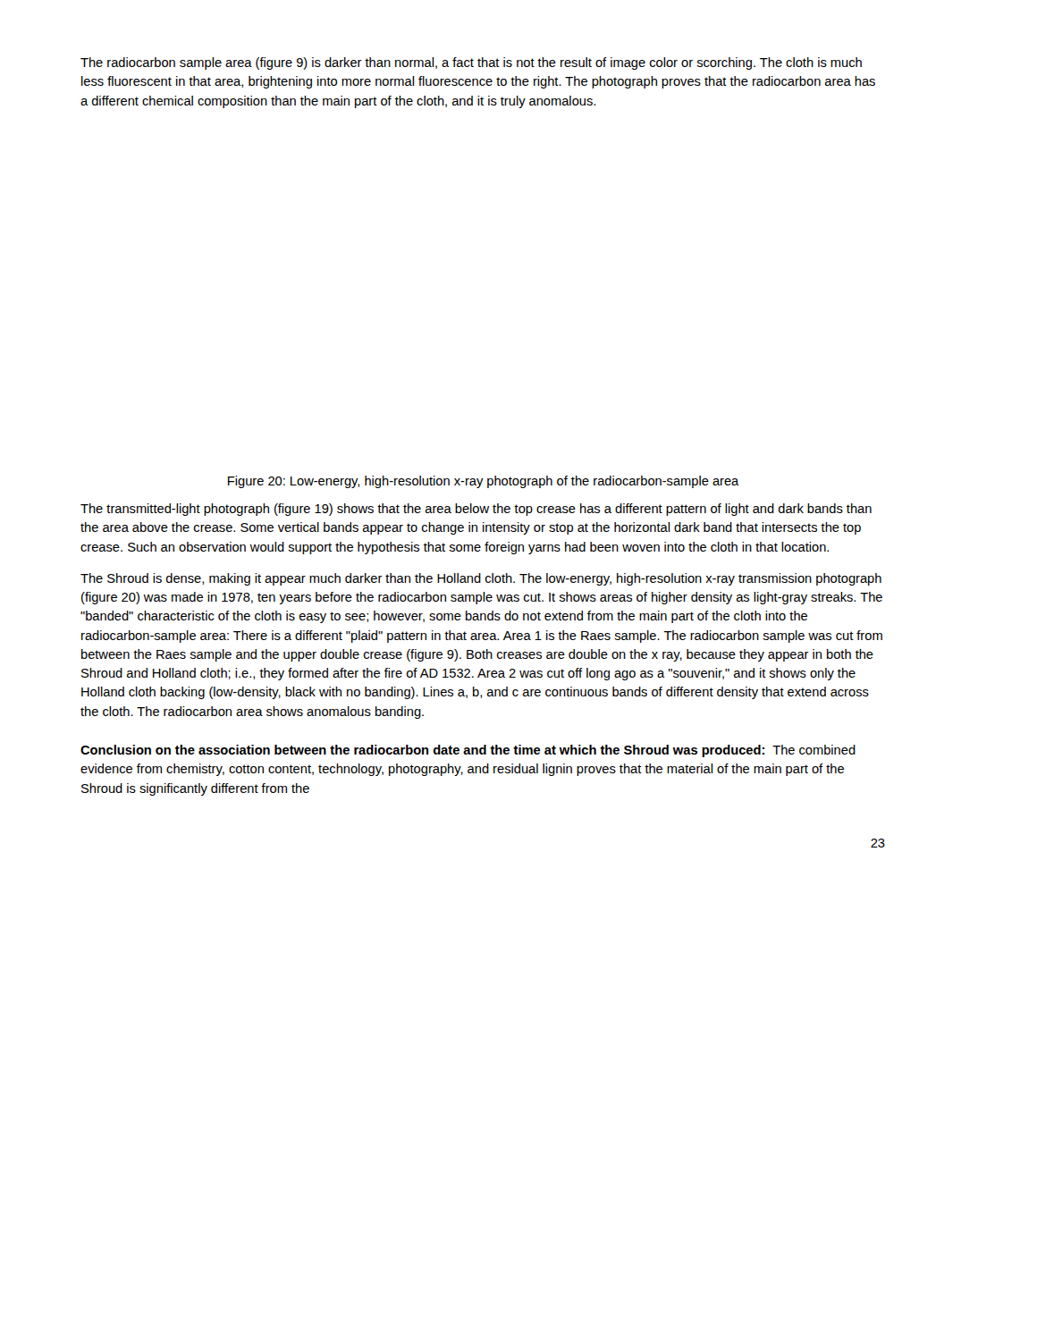The radiocarbon sample area (figure 9) is darker than normal, a fact that is not the result of image color or scorching. The cloth is much less fluorescent in that area, brightening into more normal fluorescence to the right. The photograph proves that the radiocarbon area has a different chemical composition than the main part of the cloth, and it is truly anomalous.
Figure 20: Low-energy, high-resolution x-ray photograph of the radiocarbon-sample area
The transmitted-light photograph (figure 19) shows that the area below the top crease has a different pattern of light and dark bands than the area above the crease. Some vertical bands appear to change in intensity or stop at the horizontal dark band that intersects the top crease. Such an observation would support the hypothesis that some foreign yarns had been woven into the cloth in that location.
The Shroud is dense, making it appear much darker than the Holland cloth. The low-energy, high-resolution x-ray transmission photograph (figure 20) was made in 1978, ten years before the radiocarbon sample was cut. It shows areas of higher density as light-gray streaks. The "banded" characteristic of the cloth is easy to see; however, some bands do not extend from the main part of the cloth into the radiocarbon-sample area: There is a different "plaid" pattern in that area. Area 1 is the Raes sample. The radiocarbon sample was cut from between the Raes sample and the upper double crease (figure 9). Both creases are double on the x ray, because they appear in both the Shroud and Holland cloth; i.e., they formed after the fire of AD 1532. Area 2 was cut off long ago as a "souvenir," and it shows only the Holland cloth backing (low-density, black with no banding). Lines a, b, and c are continuous bands of different density that extend across the cloth. The radiocarbon area shows anomalous banding.
Conclusion on the association between the radiocarbon date and the time at which the Shroud was produced: The combined evidence from chemistry, cotton content, technology, photography, and residual lignin proves that the material of the main part of the Shroud is significantly different from the
23